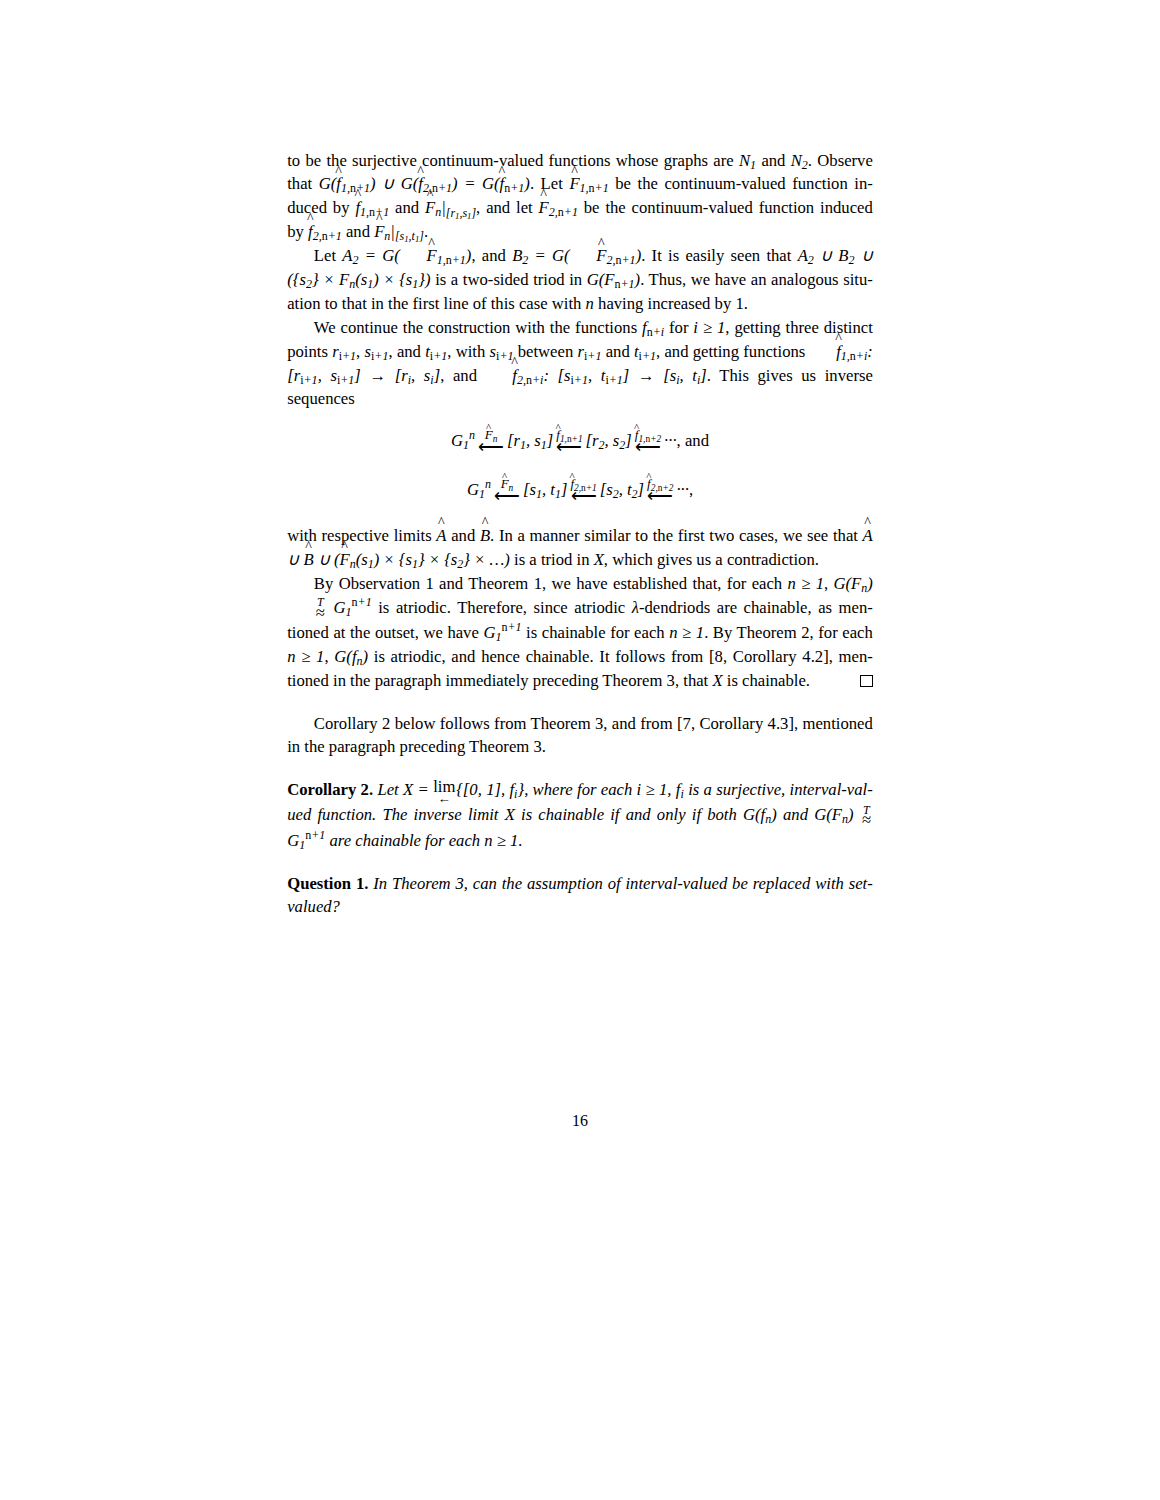to be the surjective continuum-valued functions whose graphs are N1 and N2. Observe that G(^f1,n+1) ∪ G(^f2,n+1) = G(^fn+1). Let ^F1,n+1 be the continuum-valued function induced by ^f1,n+1 and ^Fn|[r1,s1], and let ^F2,n+1 be the continuum-valued function induced by ^f2,n+1 and ^Fn|[s1,t1].
Let A2 = G(^F1,n+1), and B2 = G(^F2,n+1). It is easily seen that A2 ∪ B2 ∪ ({s2} × Fn(s1) × {s1}) is a two-sided triod in G(Fn+1). Thus, we have an analogous situation to that in the first line of this case with n having increased by 1.
We continue the construction with the functions fn+i for i ≥ 1, getting three distinct points ri+1, si+1, and ti+1, with si+1 between ri+1 and ti+1, and getting functions ^f1,n+i: [ri+1, si+1] → [ri, si], and ^f2,n+i: [si+1, ti+1] → [si, ti]. This gives us inverse sequences
G1n^Fn⟵[r1, s1]^f1,n+1⟵[r2, s2]^f1,n+2⟵···, and
G1n^Fn⟵[s1, t1]^f2,n+1⟵[s2, t2]^f2,n+2⟵···,
with respective limits ^A and ^B. In a manner similar to the first two cases, we see that ^A ∪ ^B ∪ (^Fn(s1) × {s1} × {s2} × …) is a triod in X, which gives us a contradiction.
By Observation 1 and Theorem 1, we have established that, for each n ≥ 1, G(Fn) T≈ G1n+1 is atriodic. Therefore, since atriodic λ-dendriods are chainable, as mentioned at the outset, we have G1n+1 is chainable for each n ≥ 1. By Theorem 2, for each n ≥ 1, G(fn) is atriodic, and hence chainable. It follows from [8, Corollary 4.2], mentioned in the paragraph immediately preceding Theorem 3, that X is chainable.
Corollary 2 below follows from Theorem 3, and from [7, Corollary 4.3], mentioned in the paragraph preceding Theorem 3.
Corollary 2. Let X = lim←{[0, 1], fi}, where for each i ≥ 1, fi is a surjective, interval-valued function. The inverse limit X is chainable if and only if both G(fn) and G(Fn) T≈ G1n+1 are chainable for each n ≥ 1.
Question 1. In Theorem 3, can the assumption of interval-valued be replaced with set-valued?
16